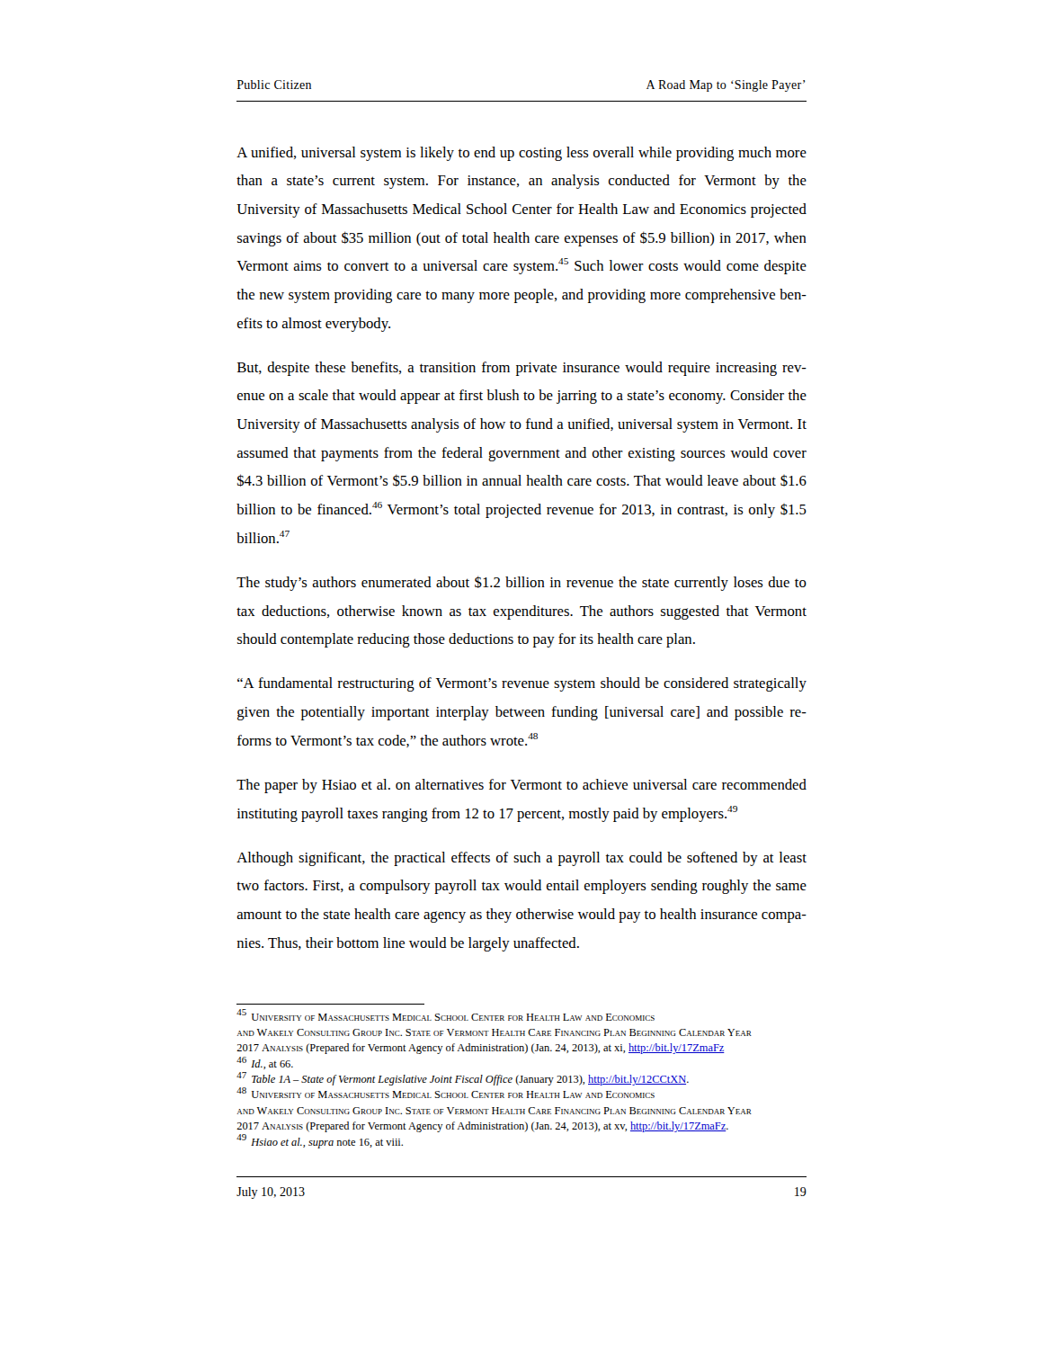Public Citizen A Road Map to ‘Single Payer’
A unified, universal system is likely to end up costing less overall while providing much more than a state’s current system. For instance, an analysis conducted for Vermont by the University of Massachusetts Medical School Center for Health Law and Economics projected savings of about $35 million (out of total health care expenses of $5.9 billion) in 2017, when Vermont aims to convert to a universal care system.45 Such lower costs would come despite the new system providing care to many more people, and providing more comprehensive benefits to almost everybody.
But, despite these benefits, a transition from private insurance would require increasing revenue on a scale that would appear at first blush to be jarring to a state’s economy. Consider the University of Massachusetts analysis of how to fund a unified, universal system in Vermont. It assumed that payments from the federal government and other existing sources would cover $4.3 billion of Vermont’s $5.9 billion in annual health care costs. That would leave about $1.6 billion to be financed.46 Vermont’s total projected revenue for 2013, in contrast, is only $1.5 billion.47
The study’s authors enumerated about $1.2 billion in revenue the state currently loses due to tax deductions, otherwise known as tax expenditures. The authors suggested that Vermont should contemplate reducing those deductions to pay for its health care plan.
“A fundamental restructuring of Vermont’s revenue system should be considered strategically given the potentially important interplay between funding [universal care] and possible reforms to Vermont’s tax code,” the authors wrote.48
The paper by Hsiao et al. on alternatives for Vermont to achieve universal care recommended instituting payroll taxes ranging from 12 to 17 percent, mostly paid by employers.49
Although significant, the practical effects of such a payroll tax could be softened by at least two factors. First, a compulsory payroll tax would entail employers sending roughly the same amount to the state health care agency as they otherwise would pay to health insurance companies. Thus, their bottom line would be largely unaffected.
45 University of Massachusetts Medical School Center for Health Law and Economics
and Wakely Consulting Group Inc. State of Vermont Health Care Financing Plan Beginning Calendar Year
2017 Analysis (Prepared for Vermont Agency of Administration) (Jan. 24, 2013), at xi, http://bit.ly/17ZmaFz
46 Id., at 66.
47 Table 1A – State of Vermont Legislative Joint Fiscal Office (January 2013), http://bit.ly/12CCtXN.
48 University of Massachusetts Medical School Center for Health Law and Economics
and Wakely Consulting Group Inc. State of Vermont Health Care Financing Plan Beginning Calendar Year
2017 Analysis (Prepared for Vermont Agency of Administration) (Jan. 24, 2013), at xv, http://bit.ly/17ZmaFz.
49 Hsiao et al., supra note 16, at viii.
July 10, 2013 19